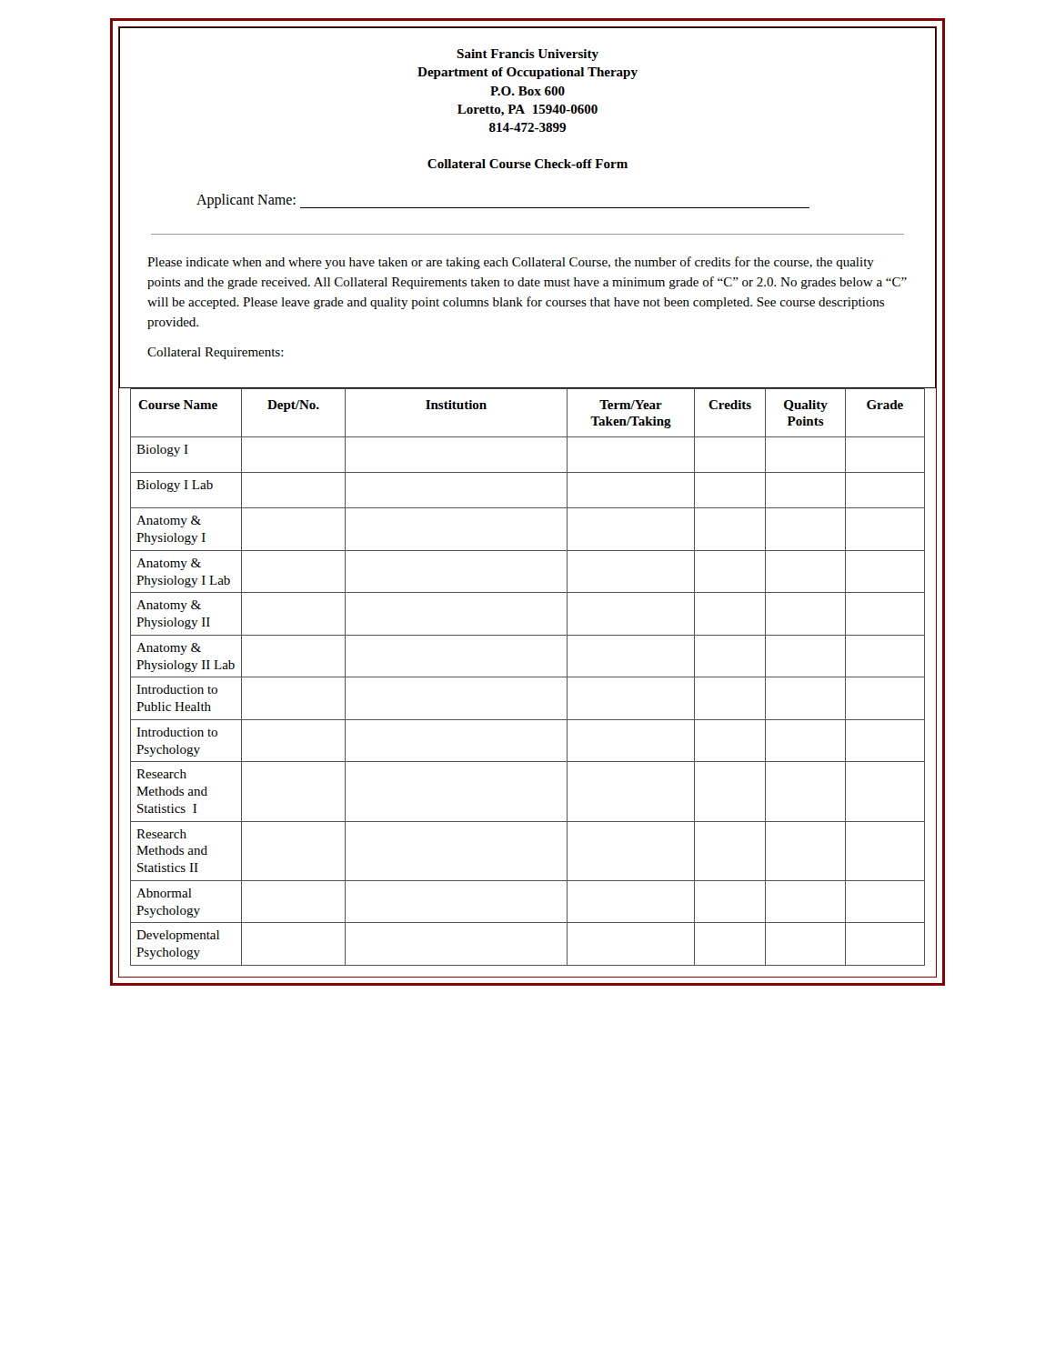Saint Francis University
Department of Occupational Therapy
P.O. Box 600
Loretto, PA 15940-0600
814-472-3899
Collateral Course Check-off Form
Applicant Name:
Please indicate when and where you have taken or are taking each Collateral Course, the number of credits for the course, the quality points and the grade received. All Collateral Requirements taken to date must have a minimum grade of “C” or 2.0. No grades below a “C” will be accepted. Please leave grade and quality point columns blank for courses that have not been completed. See course descriptions provided.
Collateral Requirements:
| Course Name | Dept/No. | Institution | Term/Year Taken/Taking | Credits | Quality Points | Grade |
| --- | --- | --- | --- | --- | --- | --- |
| Biology I | | | | | | |
| Biology I Lab | | | | | | |
| Anatomy & Physiology I | | | | | | |
| Anatomy & Physiology I Lab | | | | | | |
| Anatomy & Physiology II | | | | | | |
| Anatomy & Physiology II Lab | | | | | | |
| Introduction to Public Health | | | | | | |
| Introduction to Psychology | | | | | | |
| Research Methods and Statistics I | | | | | | |
| Research Methods and Statistics II | | | | | | |
| Abnormal Psychology | | | | | | |
| Developmental Psychology | | | | | | |